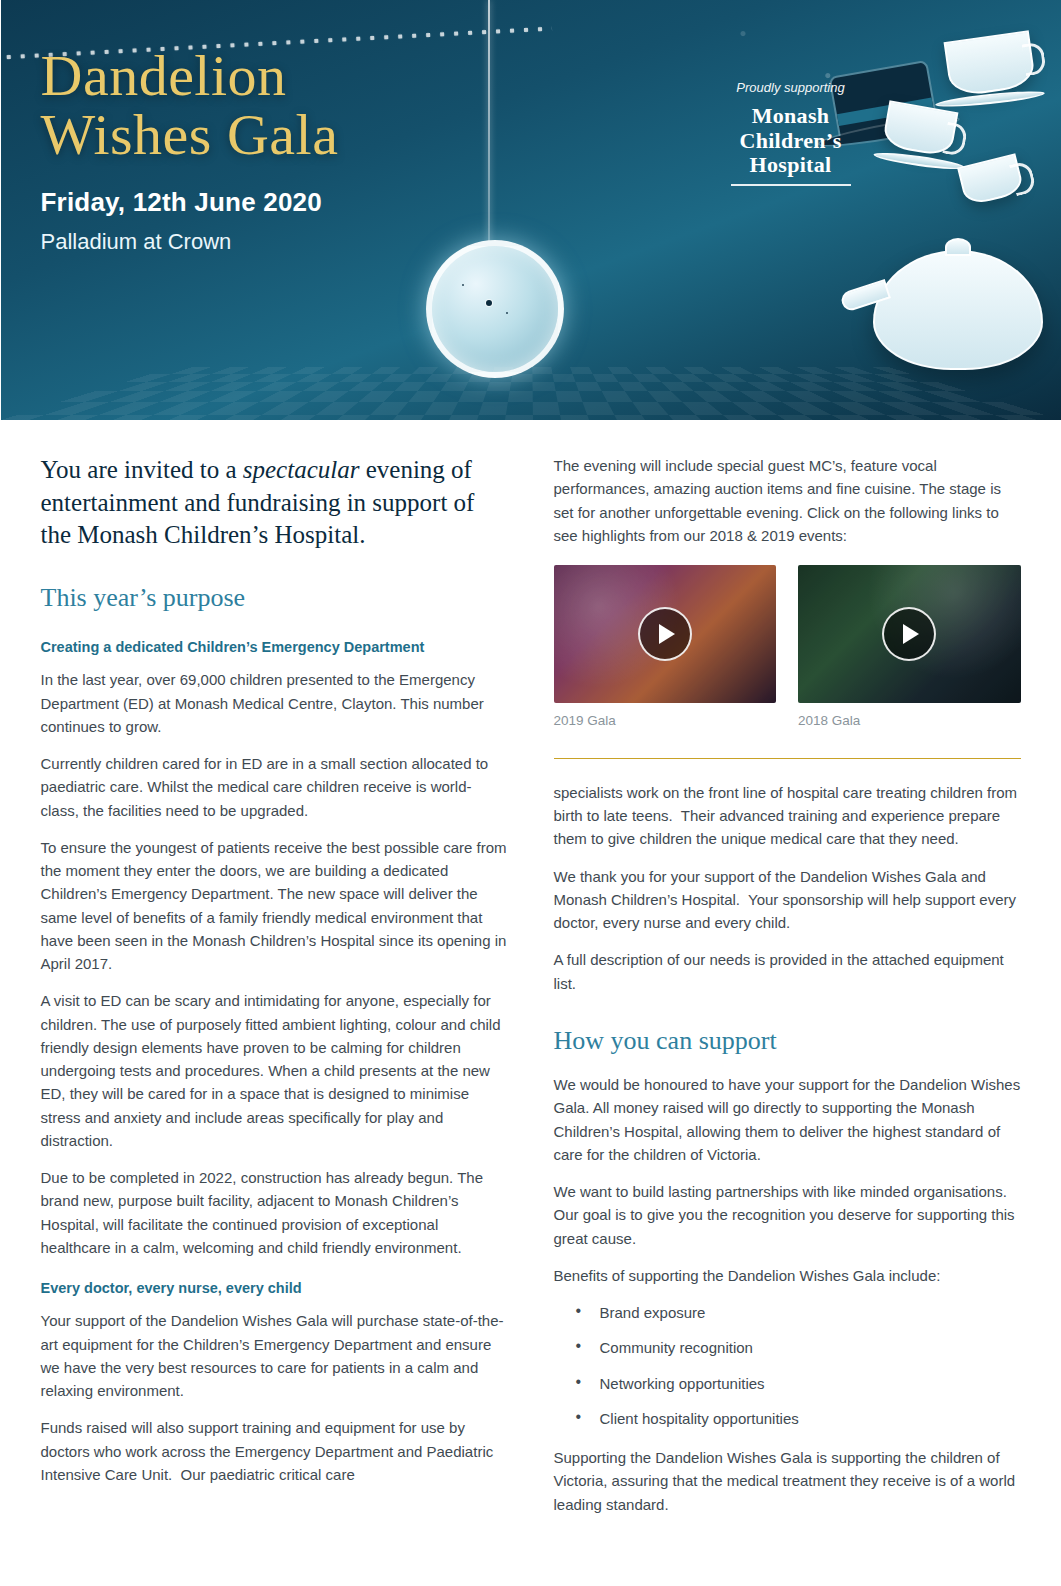Proudly supporting
Monash
Children’s
Hospital
Dandelion Wishes Gala
Friday, 12th June 2020
Palladium at Crown
You are invited to a spectacular evening of entertainment and fundraising in support of the Monash Children’s Hospital.
This year’s purpose
Creating a dedicated Children’s Emergency Department
In the last year, over 69,000 children presented to the Emergency Department (ED) at Monash Medical Centre, Clayton. This number continues to grow.
Currently children cared for in ED are in a small section allocated to paediatric care. Whilst the medical care children receive is world-class, the facilities need to be upgraded.
To ensure the youngest of patients receive the best possible care from the moment they enter the doors, we are building a dedicated Children’s Emergency Department. The new space will deliver the same level of benefits of a family friendly medical environment that have been seen in the Monash Children’s Hospital since its opening in April 2017.
A visit to ED can be scary and intimidating for anyone, especially for children. The use of purposely fitted ambient lighting, colour and child friendly design elements have proven to be calming for children undergoing tests and procedures. When a child presents at the new ED, they will be cared for in a space that is designed to minimise stress and anxiety and include areas specifically for play and distraction.
Due to be completed in 2022, construction has already begun. The brand new, purpose built facility, adjacent to Monash Children’s Hospital, will facilitate the continued provision of exceptional healthcare in a calm, welcoming and child friendly environment.
Every doctor, every nurse, every child
Your support of the Dandelion Wishes Gala will purchase state-of-the-art equipment for the Children’s Emergency Department and ensure we have the very best resources to care for patients in a calm and relaxing environment.
Funds raised will also support training and equipment for use by doctors who work across the Emergency Department and Paediatric Intensive Care Unit. Our paediatric critical care
The evening will include special guest MC’s, feature vocal performances, amazing auction items and fine cuisine. The stage is set for another unforgettable evening. Click on the following links to see highlights from our 2018 & 2019 events:
2019 Gala
2018 Gala
specialists work on the front line of hospital care treating children from birth to late teens. Their advanced training and experience prepare them to give children the unique medical care that they need.
We thank you for your support of the Dandelion Wishes Gala and Monash Children’s Hospital. Your sponsorship will help support every doctor, every nurse and every child.
A full description of our needs is provided in the attached equipment list.
How you can support
We would be honoured to have your support for the Dandelion Wishes Gala. All money raised will go directly to supporting the Monash Children’s Hospital, allowing them to deliver the highest standard of care for the children of Victoria.
We want to build lasting partnerships with like minded organisations. Our goal is to give you the recognition you deserve for supporting this great cause.
Benefits of supporting the Dandelion Wishes Gala include:
Brand exposure
Community recognition
Networking opportunities
Client hospitality opportunities
Supporting the Dandelion Wishes Gala is supporting the children of Victoria, assuring that the medical treatment they receive is of a world leading standard.